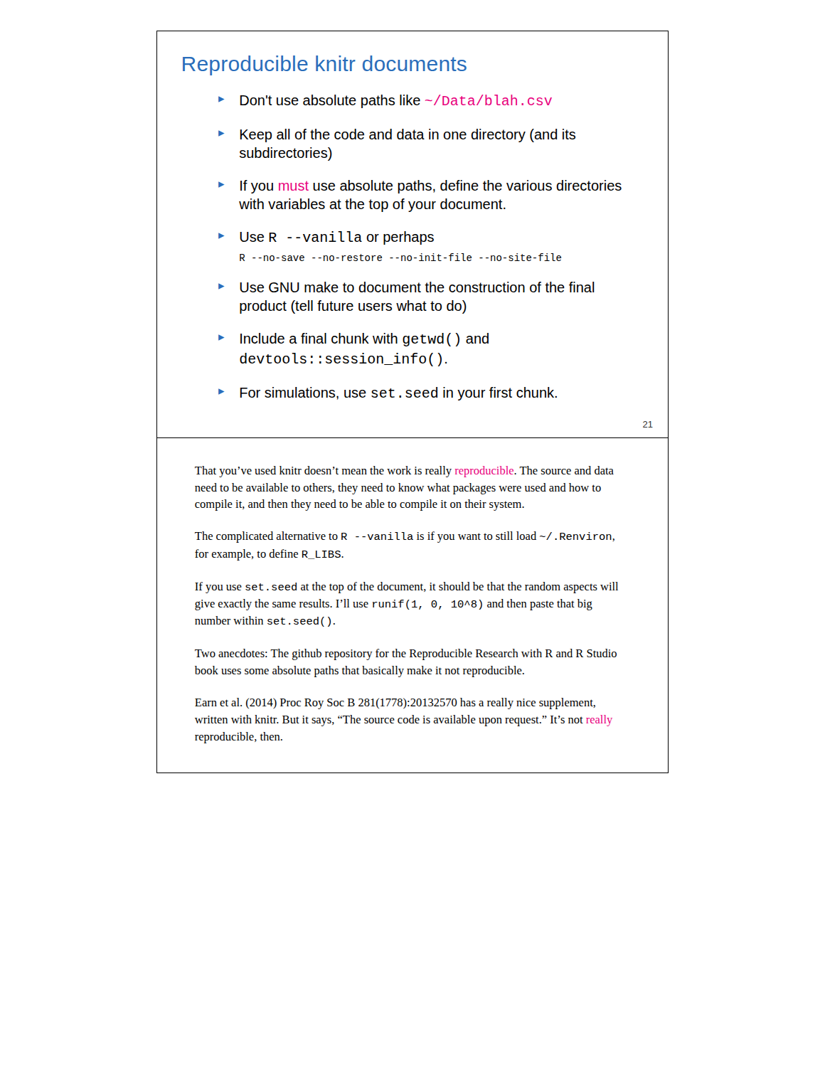Reproducible knitr documents
Don't use absolute paths like ~/Data/blah.csv
Keep all of the code and data in one directory (and its subdirectories)
If you must use absolute paths, define the various directories with variables at the top of your document.
Use R --vanilla or perhaps R --no-save --no-restore --no-init-file --no-site-file
Use GNU make to document the construction of the final product (tell future users what to do)
Include a final chunk with getwd() and devtools::session_info().
For simulations, use set.seed in your first chunk.
21
That you’ve used knitr doesn’t mean the work is really reproducible. The source and data need to be available to others, they need to know what packages were used and how to compile it, and then they need to be able to compile it on their system.
The complicated alternative to R --vanilla is if you want to still load ~/.Renviron, for example, to define R_LIBS.
If you use set.seed at the top of the document, it should be that the random aspects will give exactly the same results. I’ll use runif(1, 0, 10^8) and then paste that big number within set.seed().
Two anecdotes: The github repository for the Reproducible Research with R and R Studio book uses some absolute paths that basically make it not reproducible.
Earn et al. (2014) Proc Roy Soc B 281(1778):20132570 has a really nice supplement, written with knitr. But it says, “The source code is available upon request.” It’s not really reproducible, then.